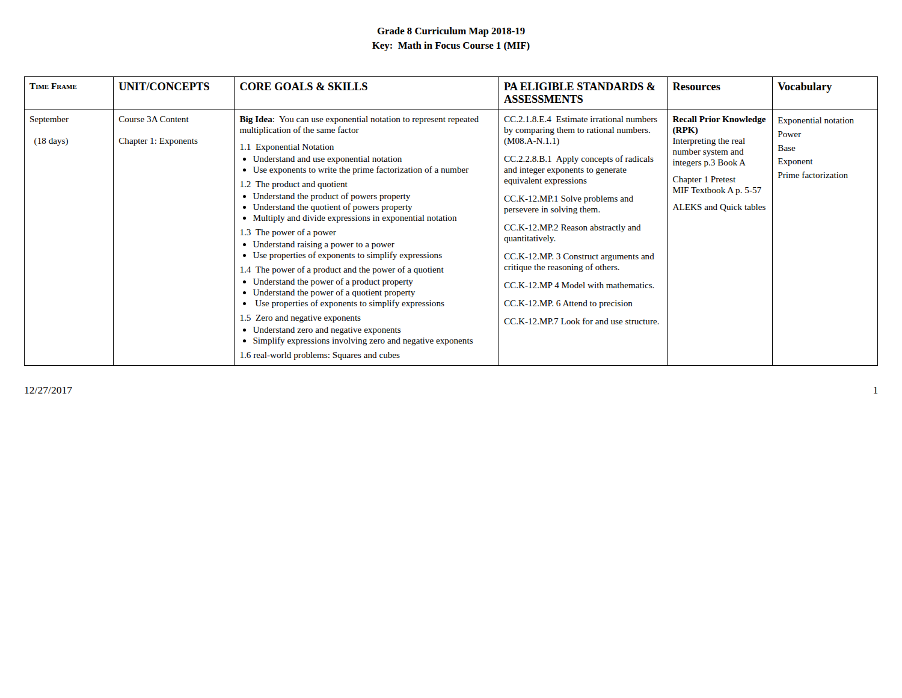Grade 8 Curriculum Map 2018-19
Key: Math in Focus Course 1 (MIF)
| Time Frame | UNIT/CONCEPTS | CORE GOALS & SKILLS | PA ELIGIBLE STANDARDS & ASSESSMENTS | Resources | Vocabulary |
| --- | --- | --- | --- | --- | --- |
| September (18 days) | Course 3A Content Chapter 1: Exponents | Big Idea : You can use exponential notation to represent repeated multiplication of the same factor 1.1 Exponential Notation Understand and use exponential notation Use exponents to write the prime factorization of a number 1.2 The product and quotient Understand the product of powers property Understand the quotient of powers property Multiply and divide expressions in exponential notation 1.3 The power of a power Understand raising a power to a power Use properties of exponents to simplify expressions 1.4 The power of a product and the power of a quotient Understand the power of a product property Understand the power of a quotient property Use properties of exponents to simplify expressions 1.5 Zero and negative exponents Understand zero and negative exponents Simplify expressions involving zero and negative exponents 1.6 real-world problems: Squares and cubes | CC.2.1.8.E.4 Estimate irrational numbers by comparing them to rational numbers. (M08.A-N.1.1) CC.2.2.8.B.1 Apply concepts of radicals and integer exponents to generate equivalent expressions CC.K-12.MP.1 Solve problems and persevere in solving them. CC.K-12.MP.2 Reason abstractly and quantitatively. CC.K-12.MP. 3 Construct arguments and critique the reasoning of others. CC.K-12.MP 4 Model with mathematics. CC.K-12.MP. 6 Attend to precision CC.K-12.MP.7 Look for and use structure. | Recall Prior Knowledge (RPK) Interpreting the real number system and integers p.3 Book A Chapter 1 Pretest MIF Textbook A p. 5-57 ALEKS and Quick tables | Exponential notation Power Base Exponent Prime factorization |
12/27/2017
1